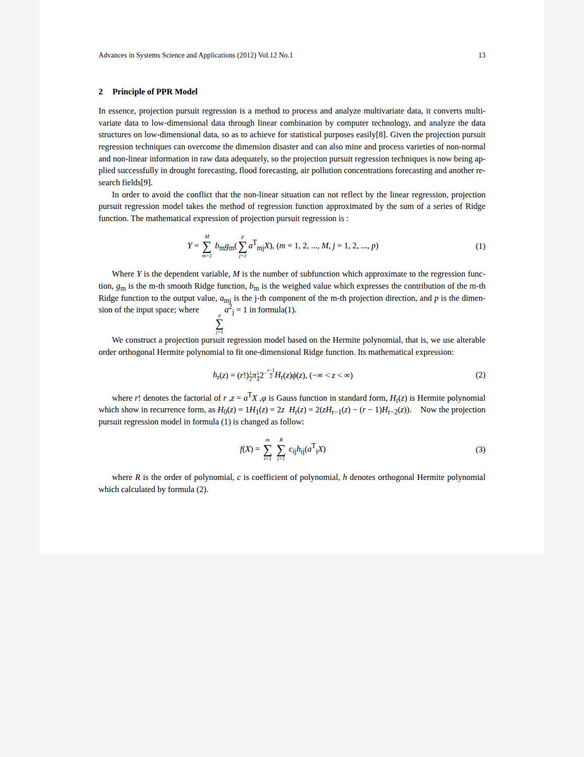Advances in Systems Science and Applications (2012) Vol.12 No.1 13
2 Principle of PPR Model
In essence, projection pursuit regression is a method to process and analyze multivariate data, it converts multivariate data to low-dimensional data through linear combination by computer technology, and analyze the data structures on low-dimensional data, so as to achieve for statistical purposes easily[8]. Given the projection pursuit regression techniques can overcome the dimension disaster and can also mine and process varieties of non-normal and non-linear information in raw data adequately, so the projection pursuit regression techniques is now being applied successfully in drought forecasting, flood forecasting, air pollution concentrations forecasting and another research fields[9].
In order to avoid the conflict that the non-linear situation can not reflect by the linear regression, projection pursuit regression model takes the method of regression function approximated by the sum of a series of Ridge function. The mathematical expression of projection pursuit regression is :
Y = M∑m=1 bmgm(p∑j=1 aTmjX), (m = 1, 2, ..., M, j = 1, 2, ..., p)
(1)
Where Y is the dependent variable, M is the number of subfunction which approximate to the regression function, gm is the m-th smooth Ridge function, bm is the weighed value which expresses the contribution of the m-th Ridge function to the output value, amj is the j-th component of the m-th projection direction, and p is the dimension of the input space; where p∑j=1 a2j = 1 in formula(1).
We construct a projection pursuit regression model based on the Hermite polynomial, that is, we use alterable order orthogonal Hermite polynomial to fit one-dimensional Ridge function. Its mathematical expression:
hr(z) = (r!)12 π 142−r−12 Hr(z)ϕ(z), (−∞ < z < ∞)
(2)
where r! denotes the factorial of r ,z = aTX ,φ is Gauss function in standard form, Hr(z) is Hermite polynomial which show in recurrence form, as H0(z) = 1H1(z) = 2z Hr(z) = 2(zHr−1(z) − (r − 1)Hr−2(z)). Now the projection pursuit regression model in formula (1) is changed as follow:
f(X) = m∑i=1 R∑j=1 cijhij(aTiX)
(3)
where R is the order of polynomial, c is coefficient of polynomial, h denotes orthogonal Hermite polynomial which calculated by formula (2).